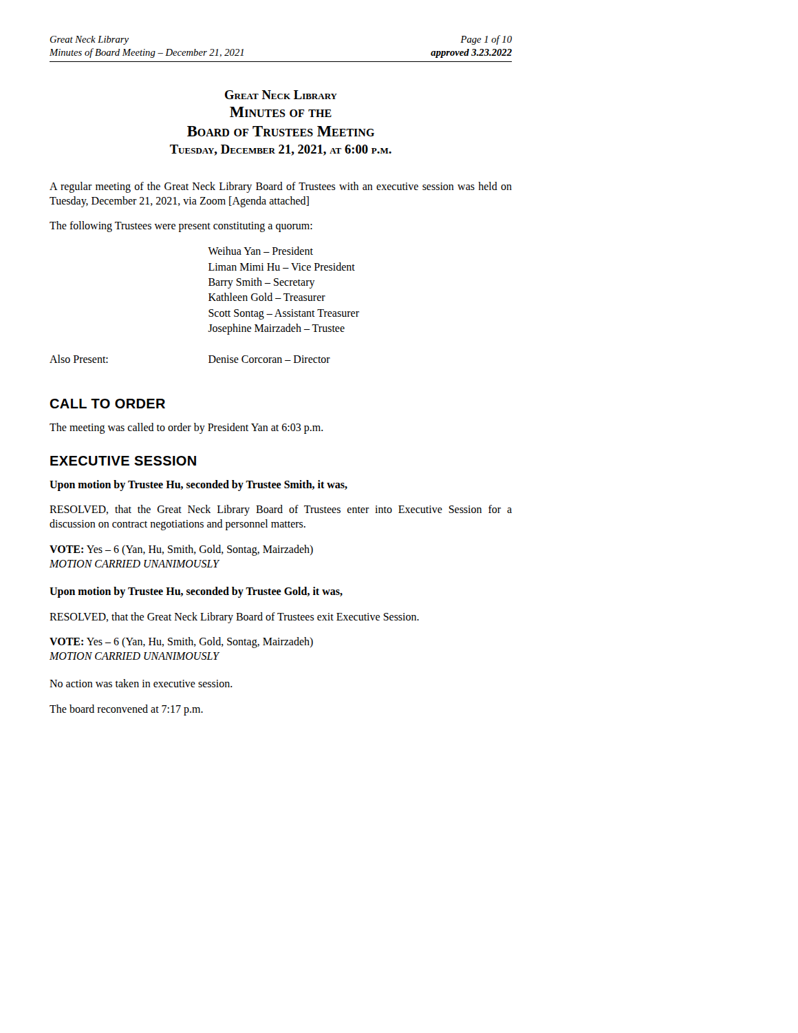Great Neck Library
Minutes of Board Meeting – December 21, 2021
Page 1 of 10
approved 3.23.2022
Great Neck Library Minutes of the Board of Trustees Meeting Tuesday, December 21, 2021, at 6:00 p.m.
A regular meeting of the Great Neck Library Board of Trustees with an executive session was held on Tuesday, December 21, 2021, via Zoom [Agenda attached]
The following Trustees were present constituting a quorum:
Weihua Yan – President
Liman Mimi Hu – Vice President
Barry Smith – Secretary
Kathleen Gold – Treasurer
Scott Sontag – Assistant Treasurer
Josephine Mairzadeh – Trustee
Also Present:
Denise Corcoran – Director
CALL TO ORDER
The meeting was called to order by President Yan at 6:03 p.m.
EXECUTIVE SESSION
Upon motion by Trustee Hu, seconded by Trustee Smith, it was,
RESOLVED, that the Great Neck Library Board of Trustees enter into Executive Session for a discussion on contract negotiations and personnel matters.
VOTE: Yes – 6 (Yan, Hu, Smith, Gold, Sontag, Mairzadeh)
MOTION CARRIED UNANIMOUSLY
Upon motion by Trustee Hu, seconded by Trustee Gold, it was,
RESOLVED, that the Great Neck Library Board of Trustees exit Executive Session.
VOTE: Yes – 6 (Yan, Hu, Smith, Gold, Sontag, Mairzadeh)
MOTION CARRIED UNANIMOUSLY
No action was taken in executive session.
The board reconvened at 7:17 p.m.